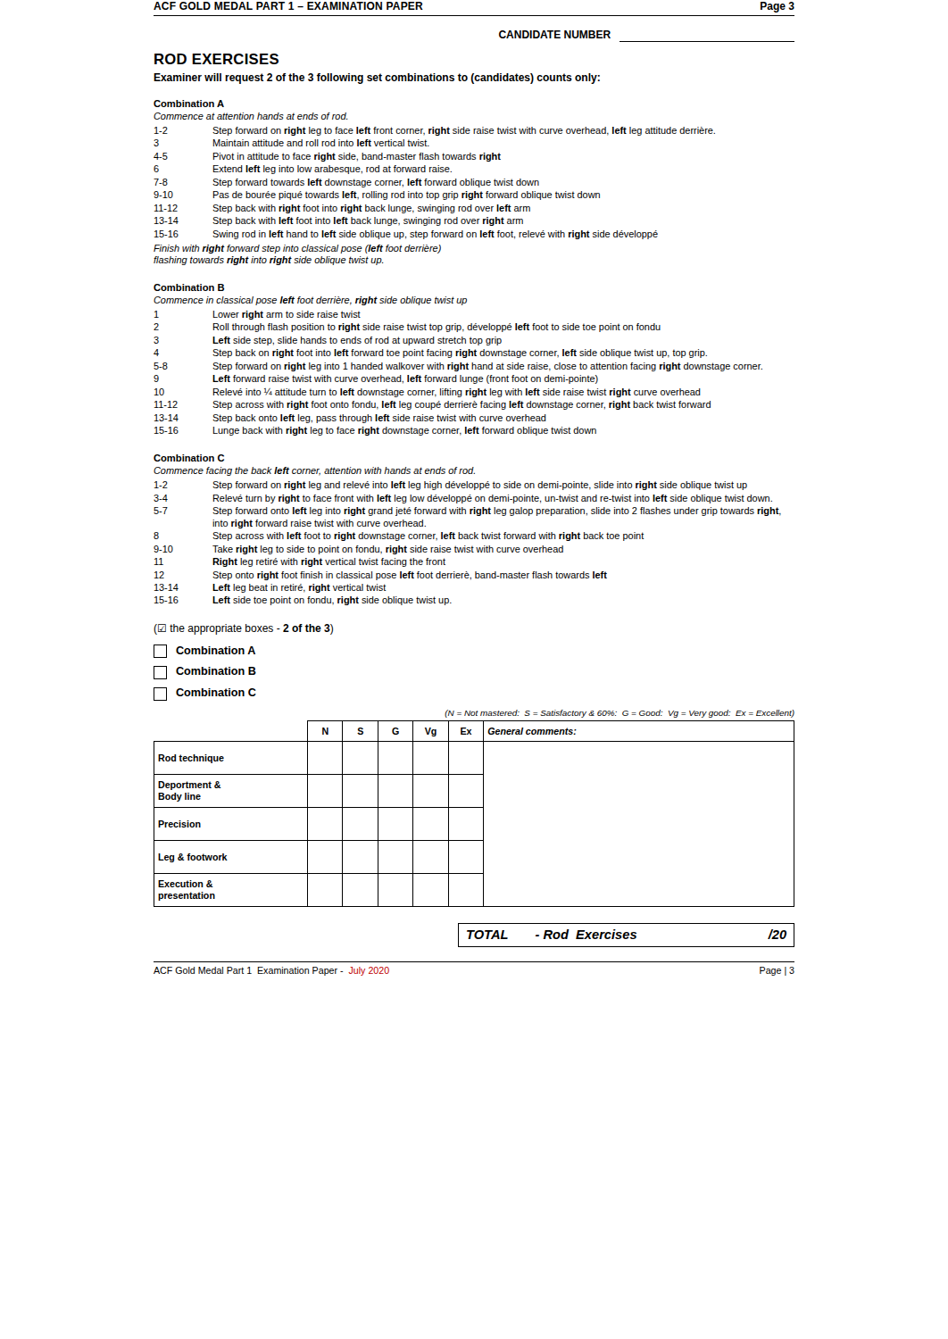ACF GOLD MEDAL PART 1 – EXAMINATION PAPER
Page 3
CANDIDATE NUMBER
ROD EXERCISES
Examiner will request 2 of the 3 following set combinations to (candidates) counts only:
Combination A
Commence at attention hands at ends of rod.
| 1-2 | Step forward on right leg to face left front corner, right side raise twist with curve overhead, left leg attitude derrière. |
| 3 | Maintain attitude and roll rod into left vertical twist. |
| 4-5 | Pivot in attitude to face right side, band-master flash towards right |
| 6 | Extend left leg into low arabesque, rod at forward raise. |
| 7-8 | Step forward towards left downstage corner, left forward oblique twist down |
| 9-10 | Pas de bourée piqué towards left , rolling rod into top grip right forward oblique twist down |
| 11-12 | Step back with right foot into right back lunge, swinging rod over left arm |
| 13-14 | Step back with left foot into left back lunge, swinging rod over right arm |
| 15-16 | Swing rod in left hand to left side oblique up, step forward on left foot, relevé with right side développé |
Finish with right forward step into classical pose (left foot derrière)
flashing towards right into right side oblique twist up.
Combination B
Commence in classical pose left foot derrière, right side oblique twist up
| 1 | Lower right arm to side raise twist |
| 2 | Roll through flash position to right side raise twist top grip, développé left foot to side toe point on fondu |
| 3 | Left side step, slide hands to ends of rod at upward stretch top grip |
| 4 | Step back on right foot into left forward toe point facing right downstage corner, left side oblique twist up, top grip. |
| 5-8 | Step forward on right leg into 1 handed walkover with right hand at side raise, close to attention facing right downstage corner. |
| 9 | Left forward raise twist with curve overhead, left forward lunge (front foot on demi-pointe) |
| 10 | Relevé into ¼ attitude turn to left downstage corner, lifting right leg with left side raise twist right curve overhead |
| 11-12 | Step across with right foot onto fondu, left leg coupé derrierè facing left downstage corner, right back twist forward |
| 13-14 | Step back onto left leg, pass through left side raise twist with curve overhead |
| 15-16 | Lunge back with right leg to face right downstage corner, left forward oblique twist down |
Combination C
Commence facing the back left corner, attention with hands at ends of rod.
| 1-2 | Step forward on right leg and relevé into left leg high développé to side on demi-pointe, slide into right side oblique twist up |
| 3-4 | Relevé turn by right to face front with left leg low développé on demi-pointe, un-twist and re-twist into left side oblique twist down. |
| 5-7 | Step forward onto left leg into right grand jeté forward with right leg galop preparation, slide into 2 flashes under grip towards right , into right forward raise twist with curve overhead. |
| 8 | Step across with left foot to right downstage corner, left back twist forward with right back toe point |
| 9-10 | Take right leg to side to point on fondu, right side raise twist with curve overhead |
| 11 | Right leg retiré with right vertical twist facing the front |
| 12 | Step onto right foot finish in classical pose left foot derrierè, band-master flash towards left |
| 13-14 | Left leg beat in retiré, right vertical twist |
| 15-16 | Left side toe point on fondu, right side oblique twist up. |
(☑ the appropriate boxes - 2 of the 3)
Combination A
Combination B
Combination C
(N = Not mastered: S = Satisfactory & 60%: G = Good: Vg = Very good: Ex = Excellent)
| | N | S | G | Vg | Ex | General comments: |
| --- | --- | --- | --- | --- | --- | --- |
| Rod technique | | | | | | |
| Deportment & Body line | | | | | |
| Precision | | | | | |
| Leg & footwork | | | | | |
| Execution & presentation | | | | | |
TOTAL - Rod Exercises /20
ACF Gold Medal Part 1 Examination Paper - July 2020
Page | 3